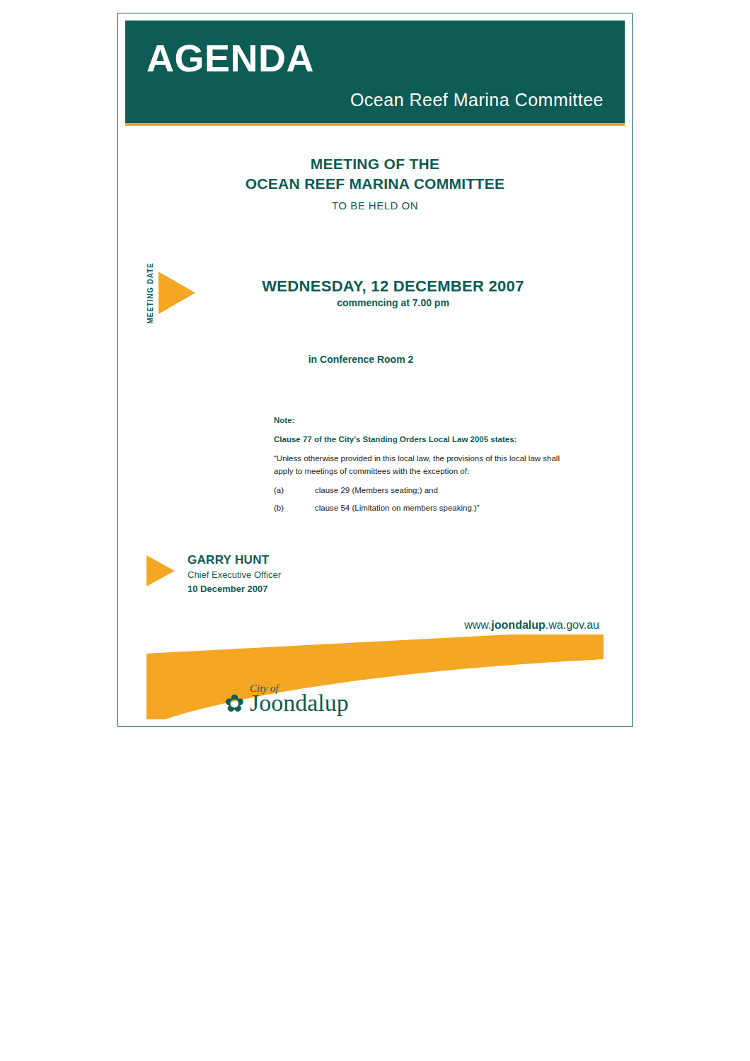AGENDA
Ocean Reef Marina Committee
MEETING OF THE
OCEAN REEF MARINA COMMITTEE
TO BE HELD ON
MEETING DATE
WEDNESDAY, 12 DECEMBER 2007
commencing at 7.00 pm
in Conference Room 2
Note:
Clause 77 of the City’s Standing Orders Local Law 2005 states:
“Unless otherwise provided in this local law, the provisions of this local law shall apply to meetings of committees with the exception of:
| (a) | clause 29 (Members seating;) and |
| (b) | clause 54 (Limitation on members speaking.)” |
GARRY HUNT
Chief Executive Officer
10 December 2007
www.joondalup.wa.gov.au
✿
City of Joondalup